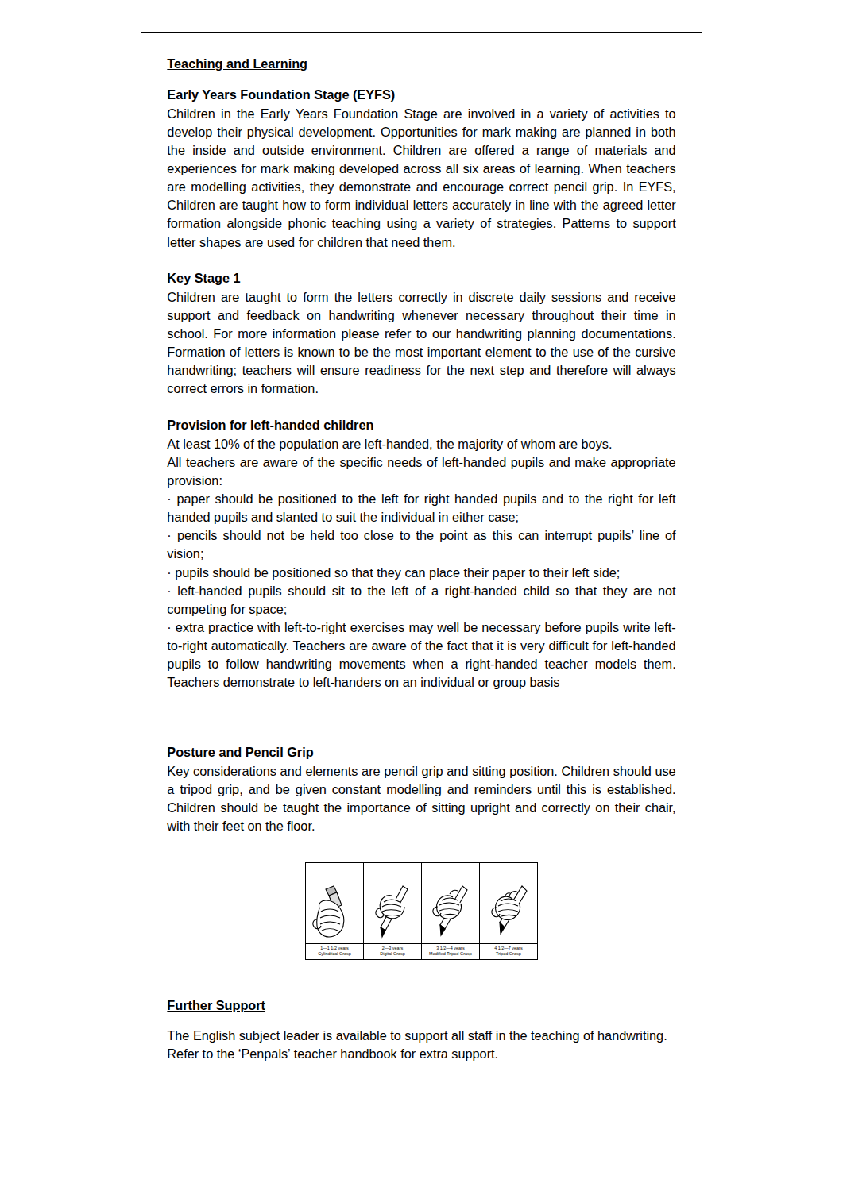Teaching and Learning
Early Years Foundation Stage (EYFS)
Children in the Early Years Foundation Stage are involved in a variety of activities to develop their physical development. Opportunities for mark making are planned in both the inside and outside environment. Children are offered a range of materials and experiences for mark making developed across all six areas of learning. When teachers are modelling activities, they demonstrate and encourage correct pencil grip. In EYFS, Children are taught how to form individual letters accurately in line with the agreed letter formation alongside phonic teaching using a variety of strategies. Patterns to support letter shapes are used for children that need them.
Key Stage 1
Children are taught to form the letters correctly in discrete daily sessions and receive support and feedback on handwriting whenever necessary throughout their time in school. For more information please refer to our handwriting planning documentations. Formation of letters is known to be the most important element to the use of the cursive handwriting; teachers will ensure readiness for the next step and therefore will always correct errors in formation.
Provision for left-handed children
At least 10% of the population are left-handed, the majority of whom are boys.
All teachers are aware of the specific needs of left-handed pupils and make appropriate provision:
paper should be positioned to the left for right handed pupils and to the right for left handed pupils and slanted to suit the individual in either case;
pencils should not be held too close to the point as this can interrupt pupils’ line of vision;
pupils should be positioned so that they can place their paper to their left side;
left-handed pupils should sit to the left of a right-handed child so that they are not competing for space;
extra practice with left-to-right exercises may well be necessary before pupils write left-to-right automatically. Teachers are aware of the fact that it is very difficult for left-handed pupils to follow handwriting movements when a right-handed teacher models them. Teachers demonstrate to left-handers on an individual or group basis
Posture and Pencil Grip
Key considerations and elements are pencil grip and sitting position. Children should use a tripod grip, and be given constant modelling and reminders until this is established. Children should be taught the importance of sitting upright and correctly on their chair, with their feet on the floor.
| 1—1 1/2 years Cylindrical Grasp | 2—3 years Digital Grasp | 3 1/2—4 years Modified Tripod Grasp | 4 1/2—7 years Tripod Grasp |
Further Support
The English subject leader is available to support all staff in the teaching of handwriting.
Refer to the ‘Penpals’ teacher handbook for extra support.